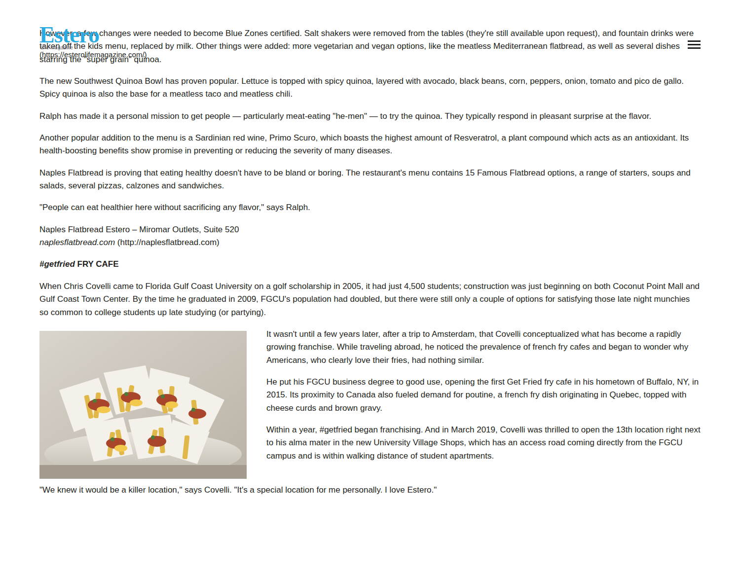Estero Life Magazine (https://esterolifemagazine.com/)
However, a few changes were needed to become Blue Zones certified. Salt shakers were removed from the tables (they're still available upon request), and fountain drinks were taken off the kids menu, replaced by milk. Other things were added: more vegetarian and vegan options, like the meatless Mediterranean flatbread, as well as several dishes starring the "super grain" quinoa.
The new Southwest Quinoa Bowl has proven popular. Lettuce is topped with spicy quinoa, layered with avocado, black beans, corn, peppers, onion, tomato and pico de gallo. Spicy quinoa is also the base for a meatless taco and meatless chili.
Ralph has made it a personal mission to get people — particularly meat-eating "he-men" — to try the quinoa. They typically respond in pleasant surprise at the flavor.
Another popular addition to the menu is a Sardinian red wine, Primo Scuro, which boasts the highest amount of Resveratrol, a plant compound which acts as an antioxidant. Its health-boosting benefits show promise in preventing or reducing the severity of many diseases.
Naples Flatbread is proving that eating healthy doesn't have to be bland or boring. The restaurant's menu contains 15 Famous Flatbread options, a range of starters, soups and salads, several pizzas, calzones and sandwiches.
"People can eat healthier here without sacrificing any flavor," says Ralph.
Naples Flatbread Estero – Miromar Outlets, Suite 520
naplesflatbread.com (http://naplesflatbread.com)
#getfried FRY CAFE
When Chris Covelli came to Florida Gulf Coast University on a golf scholarship in 2005, it had just 4,500 students; construction was just beginning on both Coconut Point Mall and Gulf Coast Town Center. By the time he graduated in 2009, FGCU's population had doubled, but there were still only a couple of options for satisfying those late night munchies so common to college students up late studying (or partying).
It wasn't until a few years later, after a trip to Amsterdam, that Covelli conceptualized what has become a rapidly growing franchise. While traveling abroad, he noticed the prevalence of french fry cafes and began to wonder why Americans, who clearly love their fries, had nothing similar.
He put his FGCU business degree to good use, opening the first Get Fried fry cafe in his hometown of Buffalo, NY, in 2015. Its proximity to Canada also fueled demand for poutine, a french fry dish originating in Quebec, topped with cheese curds and brown gravy.
Within a year, #getfried began franchising. And in March 2019, Covelli was thrilled to open the 13th location right next to his alma mater in the new University Village Shops, which has an access road coming directly from the FGCU campus and is within walking distance of student apartments.
"We knew it would be a killer location," says Covelli. "It's a special location for me personally. I love Estero."